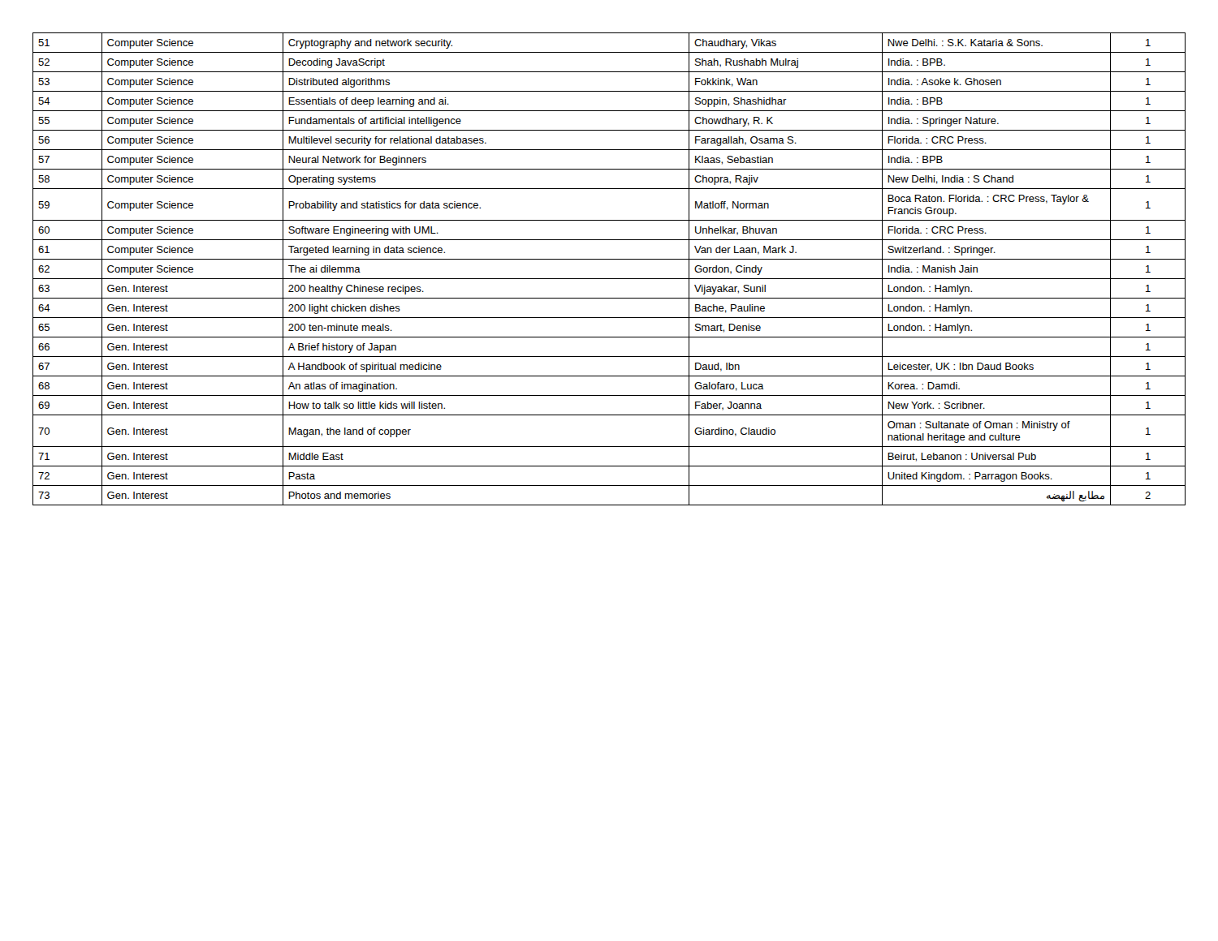| 51 | Computer Science | Cryptography and network security. | Chaudhary, Vikas | Nwe Delhi. : S.K. Kataria & Sons. | 1 |
| 52 | Computer Science | Decoding JavaScript | Shah, Rushabh Mulraj | India. : BPB. | 1 |
| 53 | Computer Science | Distributed algorithms | Fokkink, Wan | India. : Asoke k. Ghosen | 1 |
| 54 | Computer Science | Essentials of deep learning and ai. | Soppin, Shashidhar | India. : BPB | 1 |
| 55 | Computer Science | Fundamentals of artificial intelligence | Chowdhary, R. K | India. : Springer Nature. | 1 |
| 56 | Computer Science | Multilevel security for relational databases. | Faragallah, Osama S. | Florida. : CRC Press. | 1 |
| 57 | Computer Science | Neural Network for Beginners | Klaas, Sebastian | India. : BPB | 1 |
| 58 | Computer Science | Operating systems | Chopra, Rajiv | New Delhi, India : S Chand | 1 |
| 59 | Computer Science | Probability and statistics for data science. | Matloff, Norman | Boca Raton. Florida. : CRC Press, Taylor & Francis Group. | 1 |
| 60 | Computer Science | Software Engineering with UML. | Unhelkar, Bhuvan | Florida. : CRC Press. | 1 |
| 61 | Computer Science | Targeted learning in data science. | Van der Laan, Mark J. | Switzerland. : Springer. | 1 |
| 62 | Computer Science | The ai dilemma | Gordon, Cindy | India. : Manish Jain | 1 |
| 63 | Gen. Interest | 200 healthy Chinese recipes. | Vijayakar, Sunil | London. : Hamlyn. | 1 |
| 64 | Gen. Interest | 200 light chicken dishes | Bache, Pauline | London. : Hamlyn. | 1 |
| 65 | Gen. Interest | 200 ten-minute meals. | Smart, Denise | London. : Hamlyn. | 1 |
| 66 | Gen. Interest | A Brief history of Japan | | | 1 |
| 67 | Gen. Interest | A Handbook of spiritual medicine | Daud, Ibn | Leicester, UK : Ibn Daud Books | 1 |
| 68 | Gen. Interest | An atlas of imagination. | Galofaro, Luca | Korea. : Damdi. | 1 |
| 69 | Gen. Interest | How to talk so little kids will listen. | Faber, Joanna | New York. : Scribner. | 1 |
| 70 | Gen. Interest | Magan, the land of copper | Giardino, Claudio | Oman : Sultanate of Oman : Ministry of national heritage and culture | 1 |
| 71 | Gen. Interest | Middle East | | Beirut, Lebanon : Universal Pub | 1 |
| 72 | Gen. Interest | Pasta | | United Kingdom. : Parragon Books. | 1 |
| 73 | Gen. Interest | Photos and memories | | مطابع النهضه | 2 |